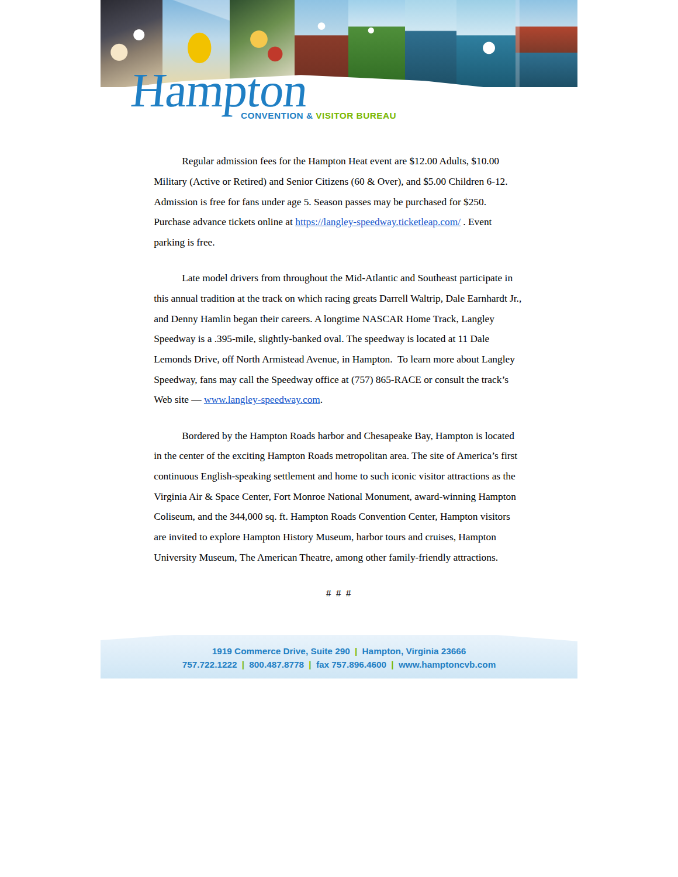Hampton CONVENTION & VISITOR BUREAU
Regular admission fees for the Hampton Heat event are $12.00 Adults, $10.00 Military (Active or Retired) and Senior Citizens (60 & Over), and $5.00 Children 6-12. Admission is free for fans under age 5. Season passes may be purchased for $250. Purchase advance tickets online at https://langley-speedway.ticketleap.com/ . Event parking is free.
Late model drivers from throughout the Mid-Atlantic and Southeast participate in this annual tradition at the track on which racing greats Darrell Waltrip, Dale Earnhardt Jr., and Denny Hamlin began their careers. A longtime NASCAR Home Track, Langley Speedway is a .395-mile, slightly-banked oval. The speedway is located at 11 Dale Lemonds Drive, off North Armistead Avenue, in Hampton. To learn more about Langley Speedway, fans may call the Speedway office at (757) 865-RACE or consult the track’s Web site — www.langley-speedway.com.
Bordered by the Hampton Roads harbor and Chesapeake Bay, Hampton is located in the center of the exciting Hampton Roads metropolitan area. The site of America’s first continuous English-speaking settlement and home to such iconic visitor attractions as the Virginia Air & Space Center, Fort Monroe National Monument, award-winning Hampton Coliseum, and the 344,000 sq. ft. Hampton Roads Convention Center, Hampton visitors are invited to explore Hampton History Museum, harbor tours and cruises, Hampton University Museum, The American Theatre, among other family-friendly attractions.
# # #
1919 Commerce Drive, Suite 290 | Hampton, Virginia 23666 757.722.1222 | 800.487.8778 | fax 757.896.4600 | www.hamptoncvb.com